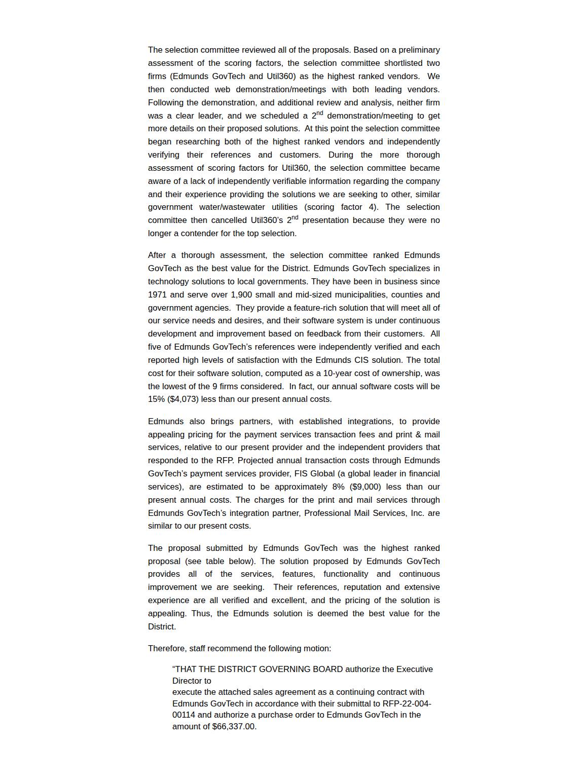The selection committee reviewed all of the proposals. Based on a preliminary assessment of the scoring factors, the selection committee shortlisted two firms (Edmunds GovTech and Util360) as the highest ranked vendors. We then conducted web demonstration/meetings with both leading vendors. Following the demonstration, and additional review and analysis, neither firm was a clear leader, and we scheduled a 2nd demonstration/meeting to get more details on their proposed solutions. At this point the selection committee began researching both of the highest ranked vendors and independently verifying their references and customers. During the more thorough assessment of scoring factors for Util360, the selection committee became aware of a lack of independently verifiable information regarding the company and their experience providing the solutions we are seeking to other, similar government water/wastewater utilities (scoring factor 4). The selection committee then cancelled Util360’s 2nd presentation because they were no longer a contender for the top selection.
After a thorough assessment, the selection committee ranked Edmunds GovTech as the best value for the District. Edmunds GovTech specializes in technology solutions to local governments. They have been in business since 1971 and serve over 1,900 small and mid-sized municipalities, counties and government agencies. They provide a feature-rich solution that will meet all of our service needs and desires, and their software system is under continuous development and improvement based on feedback from their customers. All five of Edmunds GovTech’s references were independently verified and each reported high levels of satisfaction with the Edmunds CIS solution. The total cost for their software solution, computed as a 10-year cost of ownership, was the lowest of the 9 firms considered. In fact, our annual software costs will be 15% ($4,073) less than our present annual costs.
Edmunds also brings partners, with established integrations, to provide appealing pricing for the payment services transaction fees and print & mail services, relative to our present provider and the independent providers that responded to the RFP. Projected annual transaction costs through Edmunds GovTech’s payment services provider, FIS Global (a global leader in financial services), are estimated to be approximately 8% ($9,000) less than our present annual costs. The charges for the print and mail services through Edmunds GovTech’s integration partner, Professional Mail Services, Inc. are similar to our present costs.
The proposal submitted by Edmunds GovTech was the highest ranked proposal (see table below). The solution proposed by Edmunds GovTech provides all of the services, features, functionality and continuous improvement we are seeking. Their references, reputation and extensive experience are all verified and excellent, and the pricing of the solution is appealing. Thus, the Edmunds solution is deemed the best value for the District.
Therefore, staff recommend the following motion:
“THAT THE DISTRICT GOVERNING BOARD authorize the Executive Director to
execute the attached sales agreement as a continuing contract with Edmunds GovTech in accordance with their submittal to RFP-22-004-00114 and authorize a purchase order to Edmunds GovTech in the amount of $66,337.00.